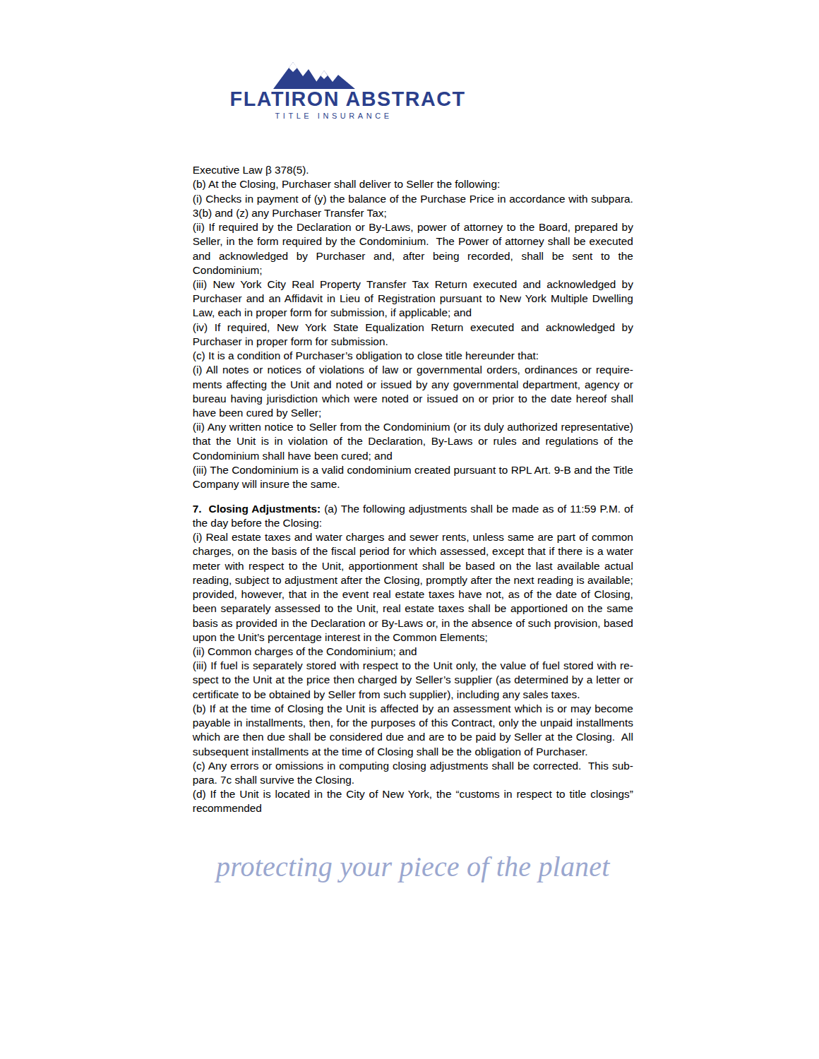FLATIRON ABSTRACT
TITLE INSURANCE
Executive Law β 378(5).
(b) At the Closing, Purchaser shall deliver to Seller the following:
(i) Checks in payment of (y) the balance of the Purchase Price in accordance with subpara. 3(b) and (z) any Purchaser Transfer Tax;
(ii) If required by the Declaration or By-Laws, power of attorney to the Board, prepared by Seller, in the form required by the Condominium. The Power of attorney shall be executed and acknowledged by Purchaser and, after being recorded, shall be sent to the Condominium;
(iii) New York City Real Property Transfer Tax Return executed and acknowledged by Purchaser and an Affidavit in Lieu of Registration pursuant to New York Multiple Dwelling Law, each in proper form for submission, if applicable; and
(iv) If required, New York State Equalization Return executed and acknowledged by Purchaser in proper form for submission.
(c) It is a condition of Purchaser’s obligation to close title hereunder that:
(i) All notes or notices of violations of law or governmental orders, ordinances or requirements affecting the Unit and noted or issued by any governmental department, agency or bureau having jurisdiction which were noted or issued on or prior to the date hereof shall have been cured by Seller;
(ii) Any written notice to Seller from the Condominium (or its duly authorized representative) that the Unit is in violation of the Declaration, By-Laws or rules and regulations of the Condominium shall have been cured; and
(iii) The Condominium is a valid condominium created pursuant to RPL Art. 9-B and the Title Company will insure the same.
7. Closing Adjustments: (a) The following adjustments shall be made as of 11:59 P.M. of the day before the Closing:
(i) Real estate taxes and water charges and sewer rents, unless same are part of common charges, on the basis of the fiscal period for which assessed, except that if there is a water meter with respect to the Unit, apportionment shall be based on the last available actual reading, subject to adjustment after the Closing, promptly after the next reading is available; provided, however, that in the event real estate taxes have not, as of the date of Closing, been separately assessed to the Unit, real estate taxes shall be apportioned on the same basis as provided in the Declaration or By-Laws or, in the absence of such provision, based upon the Unit’s percentage interest in the Common Elements;
(ii) Common charges of the Condominium; and
(iii) If fuel is separately stored with respect to the Unit only, the value of fuel stored with respect to the Unit at the price then charged by Seller’s supplier (as determined by a letter or certificate to be obtained by Seller from such supplier), including any sales taxes.
(b) If at the time of Closing the Unit is affected by an assessment which is or may become payable in installments, then, for the purposes of this Contract, only the unpaid installments which are then due shall be considered due and are to be paid by Seller at the Closing. All subsequent installments at the time of Closing shall be the obligation of Purchaser.
(c) Any errors or omissions in computing closing adjustments shall be corrected. This subpara. 7c shall survive the Closing.
(d) If the Unit is located in the City of New York, the “customs in respect to title closings” recommended
protecting your piece of the planet